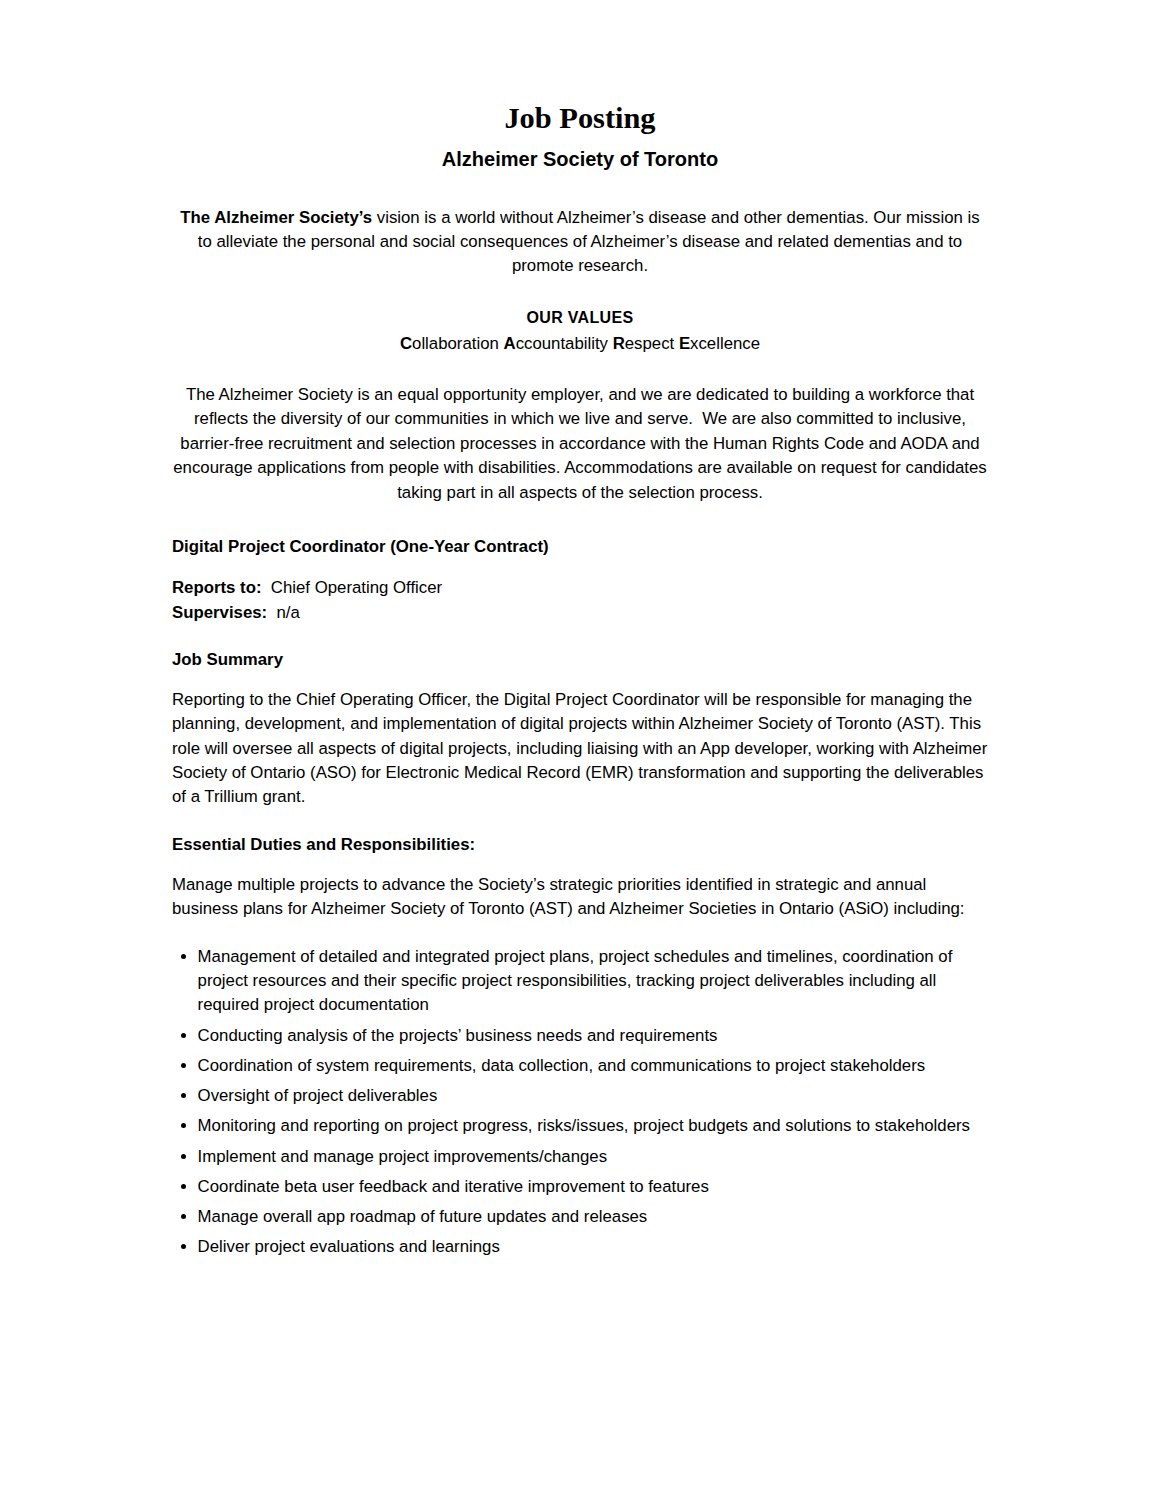Job Posting
Alzheimer Society of Toronto
The Alzheimer Society’s vision is a world without Alzheimer’s disease and other dementias. Our mission is to alleviate the personal and social consequences of Alzheimer’s disease and related dementias and to promote research.
OUR VALUES
Collaboration Accountability Respect Excellence
The Alzheimer Society is an equal opportunity employer, and we are dedicated to building a workforce that reflects the diversity of our communities in which we live and serve. We are also committed to inclusive, barrier-free recruitment and selection processes in accordance with the Human Rights Code and AODA and encourage applications from people with disabilities. Accommodations are available on request for candidates taking part in all aspects of the selection process.
Digital Project Coordinator (One-Year Contract)
Reports to: Chief Operating Officer
Supervises: n/a
Job Summary
Reporting to the Chief Operating Officer, the Digital Project Coordinator will be responsible for managing the planning, development, and implementation of digital projects within Alzheimer Society of Toronto (AST). This role will oversee all aspects of digital projects, including liaising with an App developer, working with Alzheimer Society of Ontario (ASO) for Electronic Medical Record (EMR) transformation and supporting the deliverables of a Trillium grant.
Essential Duties and Responsibilities:
Manage multiple projects to advance the Society’s strategic priorities identified in strategic and annual business plans for Alzheimer Society of Toronto (AST) and Alzheimer Societies in Ontario (ASiO) including:
Management of detailed and integrated project plans, project schedules and timelines, coordination of project resources and their specific project responsibilities, tracking project deliverables including all required project documentation
Conducting analysis of the projects’ business needs and requirements
Coordination of system requirements, data collection, and communications to project stakeholders
Oversight of project deliverables
Monitoring and reporting on project progress, risks/issues, project budgets and solutions to stakeholders
Implement and manage project improvements/changes
Coordinate beta user feedback and iterative improvement to features
Manage overall app roadmap of future updates and releases
Deliver project evaluations and learnings